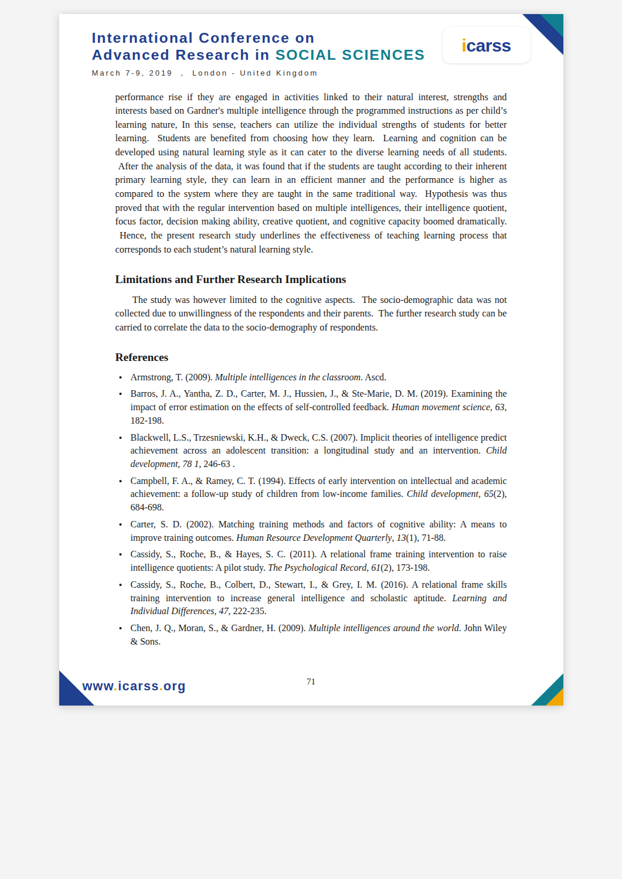International Conference on Advanced Research in SOCIAL SCIENCES
March 7-9, 2019 , London - United Kingdom
icarss
performance rise if they are engaged in activities linked to their natural interest, strengths and interests based on Gardner's multiple intelligence through the programmed instructions as per child’s learning nature, In this sense, teachers can utilize the individual strengths of students for better learning. Students are benefited from choosing how they learn. Learning and cognition can be developed using natural learning style as it can cater to the diverse learning needs of all students. After the analysis of the data, it was found that if the students are taught according to their inherent primary learning style, they can learn in an efficient manner and the performance is higher as compared to the system where they are taught in the same traditional way. Hypothesis was thus proved that with the regular intervention based on multiple intelligences, their intelligence quotient, focus factor, decision making ability, creative quotient, and cognitive capacity boomed dramatically. Hence, the present research study underlines the effectiveness of teaching learning process that corresponds to each student’s natural learning style.
Limitations and Further Research Implications
The study was however limited to the cognitive aspects. The socio-demographic data was not collected due to unwillingness of the respondents and their parents. The further research study can be carried to correlate the data to the socio-demography of respondents.
References
Armstrong, T. (2009). Multiple intelligences in the classroom. Ascd.
Barros, J. A., Yantha, Z. D., Carter, M. J., Hussien, J., & Ste-Marie, D. M. (2019). Examining the impact of error estimation on the effects of self-controlled feedback. Human movement science, 63, 182-198.
Blackwell, L.S., Trzesniewski, K.H., & Dweck, C.S. (2007). Implicit theories of intelligence predict achievement across an adolescent transition: a longitudinal study and an intervention. Child development, 78 1, 246-63 .
Campbell, F. A., & Ramey, C. T. (1994). Effects of early intervention on intellectual and academic achievement: a follow‐up study of children from low‐income families. Child development, 65(2), 684-698.
Carter, S. D. (2002). Matching training methods and factors of cognitive ability: A means to improve training outcomes. Human Resource Development Quarterly, 13(1), 71-88.
Cassidy, S., Roche, B., & Hayes, S. C. (2011). A relational frame training intervention to raise intelligence quotients: A pilot study. The Psychological Record, 61(2), 173-198.
Cassidy, S., Roche, B., Colbert, D., Stewart, I., & Grey, I. M. (2016). A relational frame skills training intervention to increase general intelligence and scholastic aptitude. Learning and Individual Differences, 47, 222-235.
Chen, J. Q., Moran, S., & Gardner, H. (2009). Multiple intelligences around the world. John Wiley & Sons.
www. icarss. org
71